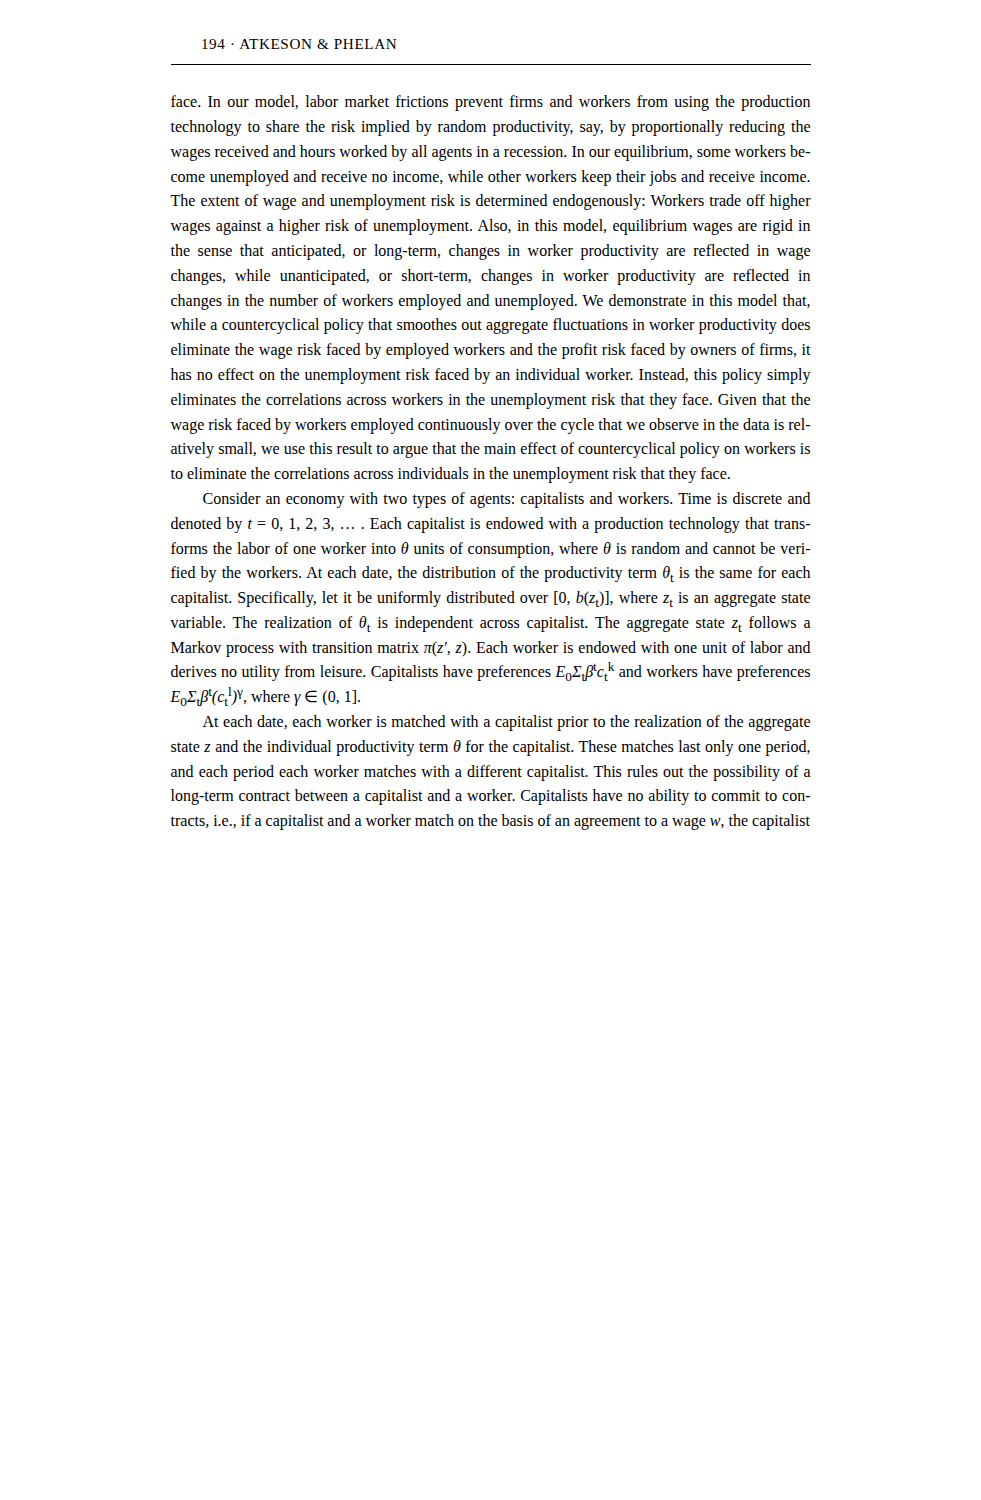194 · ATKESON & PHELAN
face. In our model, labor market frictions prevent firms and workers from using the production technology to share the risk implied by random productivity, say, by proportionally reducing the wages received and hours worked by all agents in a recession. In our equilibrium, some workers become unemployed and receive no income, while other workers keep their jobs and receive income. The extent of wage and unemployment risk is determined endogenously: Workers trade off higher wages against a higher risk of unemployment. Also, in this model, equilibrium wages are rigid in the sense that anticipated, or long-term, changes in worker productivity are reflected in wage changes, while unanticipated, or short-term, changes in worker productivity are reflected in changes in the number of workers employed and unemployed. We demonstrate in this model that, while a countercyclical policy that smoothes out aggregate fluctuations in worker productivity does eliminate the wage risk faced by employed workers and the profit risk faced by owners of firms, it has no effect on the unemployment risk faced by an individual worker. Instead, this policy simply eliminates the correlations across workers in the unemployment risk that they face. Given that the wage risk faced by workers employed continuously over the cycle that we observe in the data is relatively small, we use this result to argue that the main effect of countercyclical policy on workers is to eliminate the correlations across individuals in the unemployment risk that they face.
Consider an economy with two types of agents: capitalists and workers. Time is discrete and denoted by t = 0, 1, 2, 3, … . Each capitalist is endowed with a production technology that transforms the labor of one worker into θ units of consumption, where θ is random and cannot be verified by the workers. At each date, the distribution of the productivity term θt is the same for each capitalist. Specifically, let it be uniformly distributed over [0, b(zt)], where zt is an aggregate state variable. The realization of θt is independent across capitalist. The aggregate state zt follows a Markov process with transition matrix π(z′, z). Each worker is endowed with one unit of labor and derives no utility from leisure. Capitalists have preferences E0Σtβtctk and workers have preferences E0Σtβt(ctl)γ, where γ ∈ (0, 1].
At each date, each worker is matched with a capitalist prior to the realization of the aggregate state z and the individual productivity term θ for the capitalist. These matches last only one period, and each period each worker matches with a different capitalist. This rules out the possibility of a long-term contract between a capitalist and a worker. Capitalists have no ability to commit to contracts, i.e., if a capitalist and a worker match on the basis of an agreement to a wage w, the capitalist